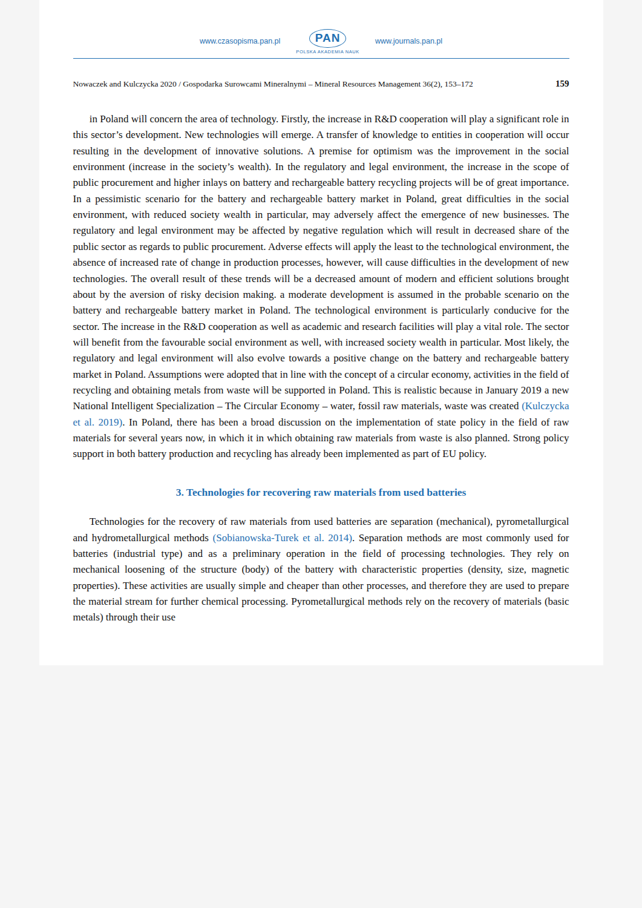www.czasopisma.pan.pl PAN Polska Akademia Nauk www.journals.pan.pl
Nowaczek and Kulczycka 2020 / Gospodarka Surowcami Mineralnymi – Mineral Resources Management 36(2), 153–172 159
in Poland will concern the area of technology. Firstly, the increase in R&D cooperation will play a significant role in this sector’s development. New technologies will emerge. A transfer of knowledge to entities in cooperation will occur resulting in the development of innovative solutions. A premise for optimism was the improvement in the social environment (increase in the society’s wealth). In the regulatory and legal environment, the increase in the scope of public procurement and higher inlays on battery and rechargeable battery recycling projects will be of great importance. In a pessimistic scenario for the battery and rechargeable battery market in Poland, great difficulties in the social environment, with reduced society wealth in particular, may adversely affect the emergence of new businesses. The regulatory and legal environment may be affected by negative regulation which will result in decreased share of the public sector as regards to public procurement. Adverse effects will apply the least to the technological environment, the absence of increased rate of change in production processes, however, will cause difficulties in the development of new technologies. The overall result of these trends will be a decreased amount of modern and efficient solutions brought about by the aversion of risky decision making. a moderate development is assumed in the probable scenario on the battery and rechargeable battery market in Poland. The technological environment is particularly conducive for the sector. The increase in the R&D cooperation as well as academic and research facilities will play a vital role. The sector will benefit from the favourable social environment as well, with increased society wealth in particular. Most likely, the regulatory and legal environment will also evolve towards a positive change on the battery and rechargeable battery market in Poland. Assumptions were adopted that in line with the concept of a circular economy, activities in the field of recycling and obtaining metals from waste will be supported in Poland. This is realistic because in January 2019 a new National Intelligent Specialization – The Circular Economy – water, fossil raw materials, waste was created (Kulczycka et al. 2019). In Poland, there has been a broad discussion on the implementation of state policy in the field of raw materials for several years now, in which it in which obtaining raw materials from waste is also planned. Strong policy support in both battery production and recycling has already been implemented as part of EU policy.
3. Technologies for recovering raw materials from used batteries
Technologies for the recovery of raw materials from used batteries are separation (mechanical), pyrometallurgical and hydrometallurgical methods (Sobianowska-Turek et al. 2014). Separation methods are most commonly used for batteries (industrial type) and as a preliminary operation in the field of processing technologies. They rely on mechanical loosening of the structure (body) of the battery with characteristic properties (density, size, magnetic properties). These activities are usually simple and cheaper than other processes, and therefore they are used to prepare the material stream for further chemical processing. Pyrometallurgical methods rely on the recovery of materials (basic metals) through their use